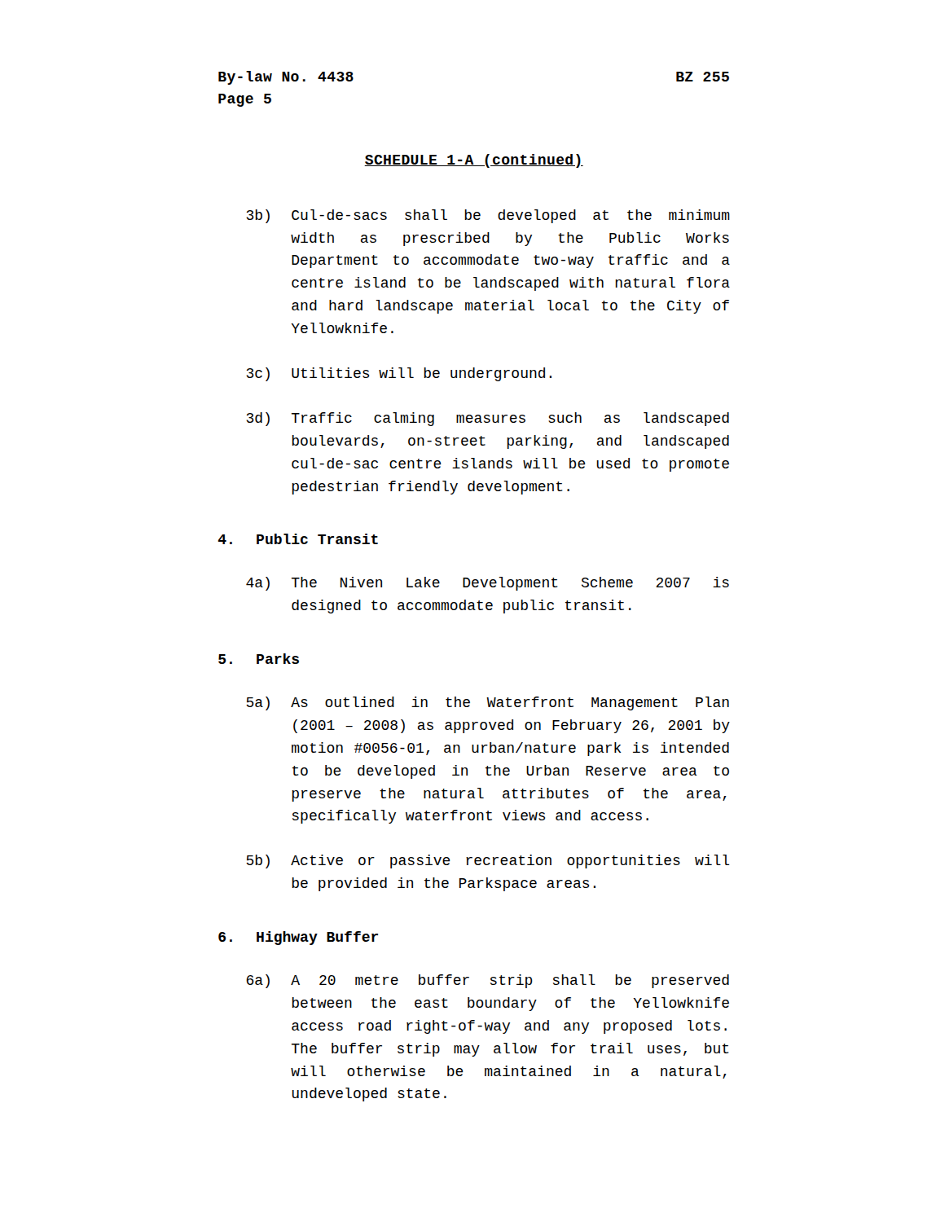By-law No. 4438 Page 5
BZ 255
SCHEDULE 1-A (continued)
3b)
Cul-de-sacs shall be developed at the minimum width as prescribed by the Public Works Department to accommodate two-way traffic and a centre island to be landscaped with natural flora and hard landscape material local to the City of Yellowknife.
3c)
Utilities will be underground.
3d)
Traffic calming measures such as landscaped boulevards, on-street parking, and landscaped cul-de-sac centre islands will be used to promote pedestrian friendly development.
4.
Public Transit
4a)
The Niven Lake Development Scheme 2007 is designed to accommodate public transit.
5.
Parks
5a)
As outlined in the Waterfront Management Plan (2001 – 2008) as approved on February 26, 2001 by motion #0056-01, an urban/nature park is intended to be developed in the Urban Reserve area to preserve the natural attributes of the area, specifically waterfront views and access.
5b)
Active or passive recreation opportunities will be provided in the Parkspace areas.
6.
Highway Buffer
6a)
A 20 metre buffer strip shall be preserved between the east boundary of the Yellowknife access road right-of-way and any proposed lots. The buffer strip may allow for trail uses, but will otherwise be maintained in a natural, undeveloped state.